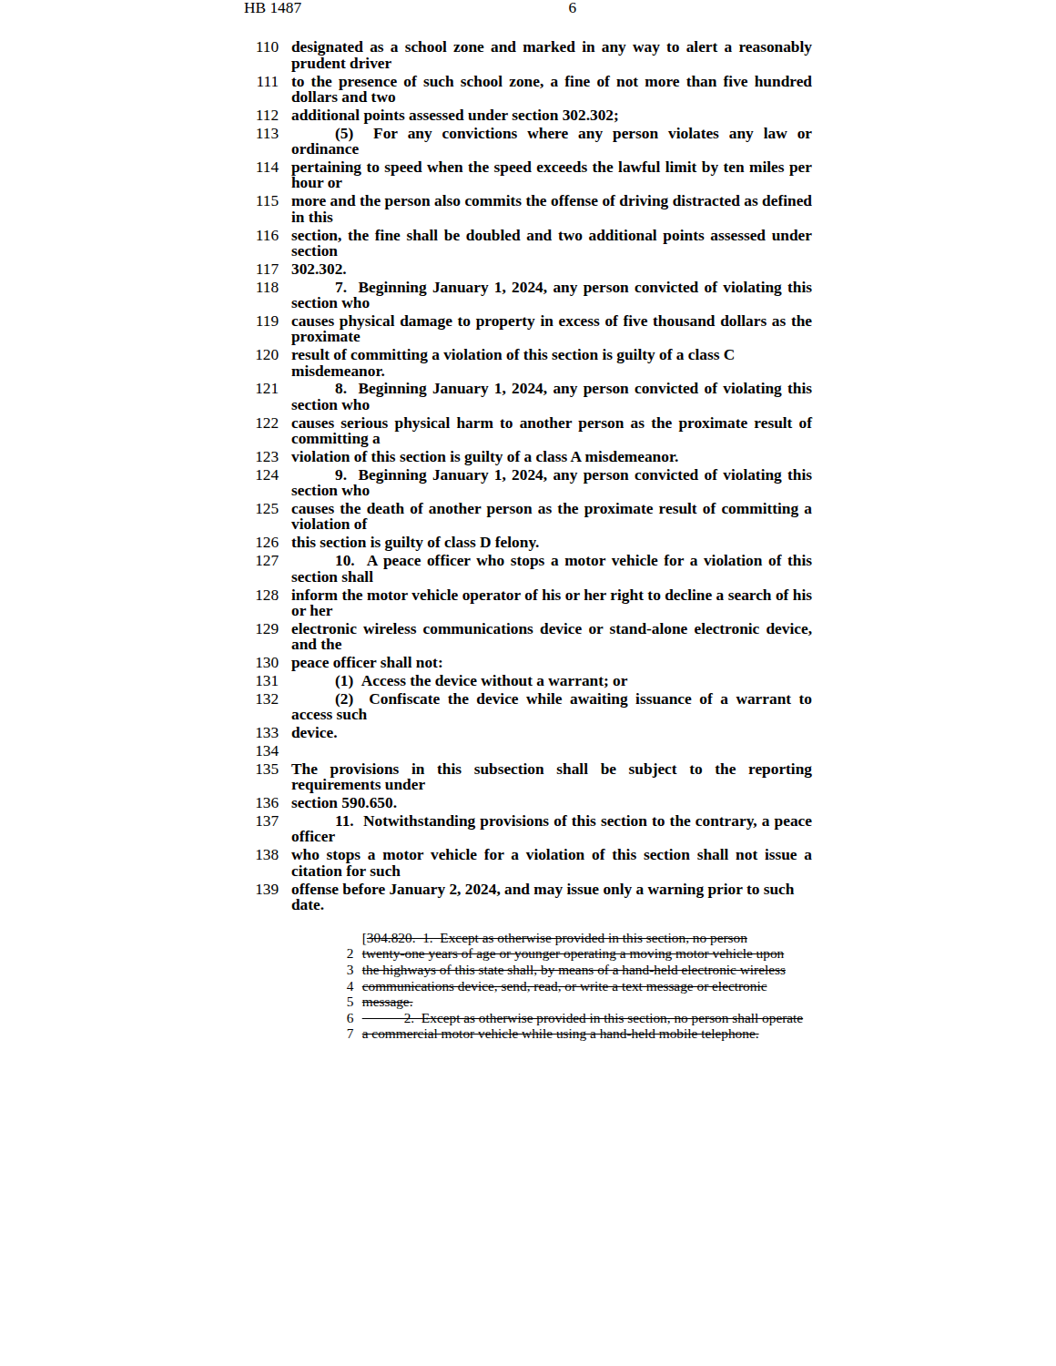HB 1487 6
110 designated as a school zone and marked in any way to alert a reasonably prudent driver
111 to the presence of such school zone, a fine of not more than five hundred dollars and two
112 additional points assessed under section 302.302;
113 (5) For any convictions where any person violates any law or ordinance
114 pertaining to speed when the speed exceeds the lawful limit by ten miles per hour or
115 more and the person also commits the offense of driving distracted as defined in this
116 section, the fine shall be doubled and two additional points assessed under section
117 302.302.
118 7. Beginning January 1, 2024, any person convicted of violating this section who
119 causes physical damage to property in excess of five thousand dollars as the proximate
120 result of committing a violation of this section is guilty of a class C misdemeanor.
121 8. Beginning January 1, 2024, any person convicted of violating this section who
122 causes serious physical harm to another person as the proximate result of committing a
123 violation of this section is guilty of a class A misdemeanor.
124 9. Beginning January 1, 2024, any person convicted of violating this section who
125 causes the death of another person as the proximate result of committing a violation of
126 this section is guilty of class D felony.
127 10. A peace officer who stops a motor vehicle for a violation of this section shall
128 inform the motor vehicle operator of his or her right to decline a search of his or her
129 electronic wireless communications device or stand-alone electronic device, and the
130 peace officer shall not:
131 (1) Access the device without a warrant; or
132 (2) Confiscate the device while awaiting issuance of a warrant to access such
133 device.
134
135 The provisions in this subsection shall be subject to the reporting requirements under
136 section 590.650.
137 11. Notwithstanding provisions of this section to the contrary, a peace officer
138 who stops a motor vehicle for a violation of this section shall not issue a citation for such
139 offense before January 2, 2024, and may issue only a warning prior to such date.
[304.820. 1. Except as otherwise provided in this section, no person
2 twenty-one years of age or younger operating a moving motor vehicle upon
3 the highways of this state shall, by means of a hand-held electronic wireless
4 communications device, send, read, or write a text message or electronic
5 message.
6 2. Except as otherwise provided in this section, no person shall operate
7 a commercial motor vehicle while using a hand-held mobile telephone.